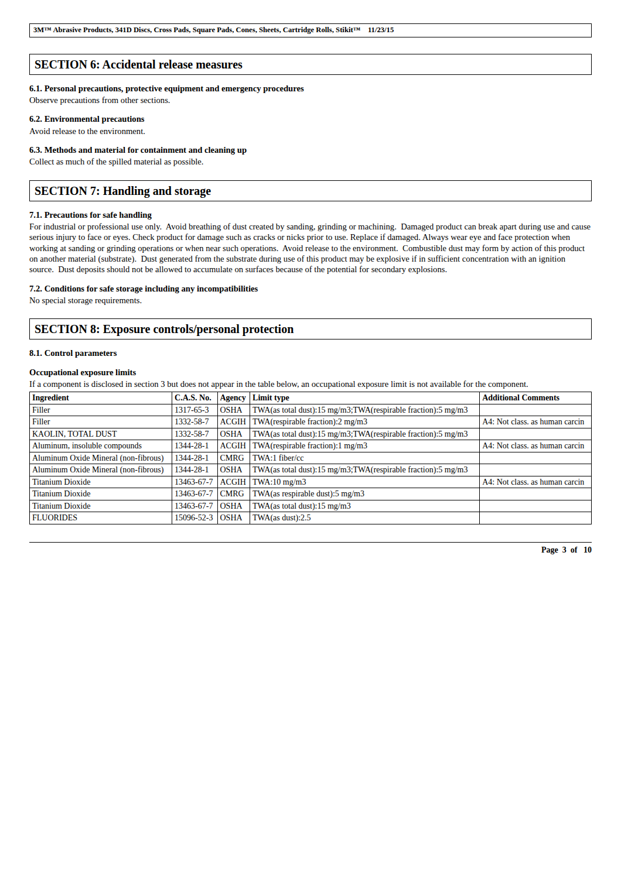3M™ Abrasive Products, 341D Discs, Cross Pads, Square Pads, Cones, Sheets, Cartridge Rolls, Stikit™ 11/23/15
SECTION 6: Accidental release measures
6.1. Personal precautions, protective equipment and emergency procedures
Observe precautions from other sections.
6.2. Environmental precautions
Avoid release to the environment.
6.3. Methods and material for containment and cleaning up
Collect as much of the spilled material as possible.
SECTION 7: Handling and storage
7.1. Precautions for safe handling
For industrial or professional use only. Avoid breathing of dust created by sanding, grinding or machining. Damaged product can break apart during use and cause serious injury to face or eyes. Check product for damage such as cracks or nicks prior to use. Replace if damaged. Always wear eye and face protection when working at sanding or grinding operations or when near such operations. Avoid release to the environment. Combustible dust may form by action of this product on another material (substrate). Dust generated from the substrate during use of this product may be explosive if in sufficient concentration with an ignition source. Dust deposits should not be allowed to accumulate on surfaces because of the potential for secondary explosions.
7.2. Conditions for safe storage including any incompatibilities
No special storage requirements.
SECTION 8: Exposure controls/personal protection
8.1. Control parameters
Occupational exposure limits
If a component is disclosed in section 3 but does not appear in the table below, an occupational exposure limit is not available for the component.
| Ingredient | C.A.S. No. | Agency | Limit type | Additional Comments |
| --- | --- | --- | --- | --- |
| Filler | 1317-65-3 | OSHA | TWA(as total dust):15 mg/m3;TWA(respirable fraction):5 mg/m3 | |
| Filler | 1332-58-7 | ACGIH | TWA(respirable fraction):2 mg/m3 | A4: Not class. as human carcin |
| KAOLIN, TOTAL DUST | 1332-58-7 | OSHA | TWA(as total dust):15 mg/m3;TWA(respirable fraction):5 mg/m3 | |
| Aluminum, insoluble compounds | 1344-28-1 | ACGIH | TWA(respirable fraction):1 mg/m3 | A4: Not class. as human carcin |
| Aluminum Oxide Mineral (non-fibrous) | 1344-28-1 | CMRG | TWA:1 fiber/cc | |
| Aluminum Oxide Mineral (non-fibrous) | 1344-28-1 | OSHA | TWA(as total dust):15 mg/m3;TWA(respirable fraction):5 mg/m3 | |
| Titanium Dioxide | 13463-67-7 | ACGIH | TWA:10 mg/m3 | A4: Not class. as human carcin |
| Titanium Dioxide | 13463-67-7 | CMRG | TWA(as respirable dust):5 mg/m3 | |
| Titanium Dioxide | 13463-67-7 | OSHA | TWA(as total dust):15 mg/m3 | |
| FLUORIDES | 15096-52-3 | OSHA | TWA(as dust):2.5 | |
Page 3 of 10